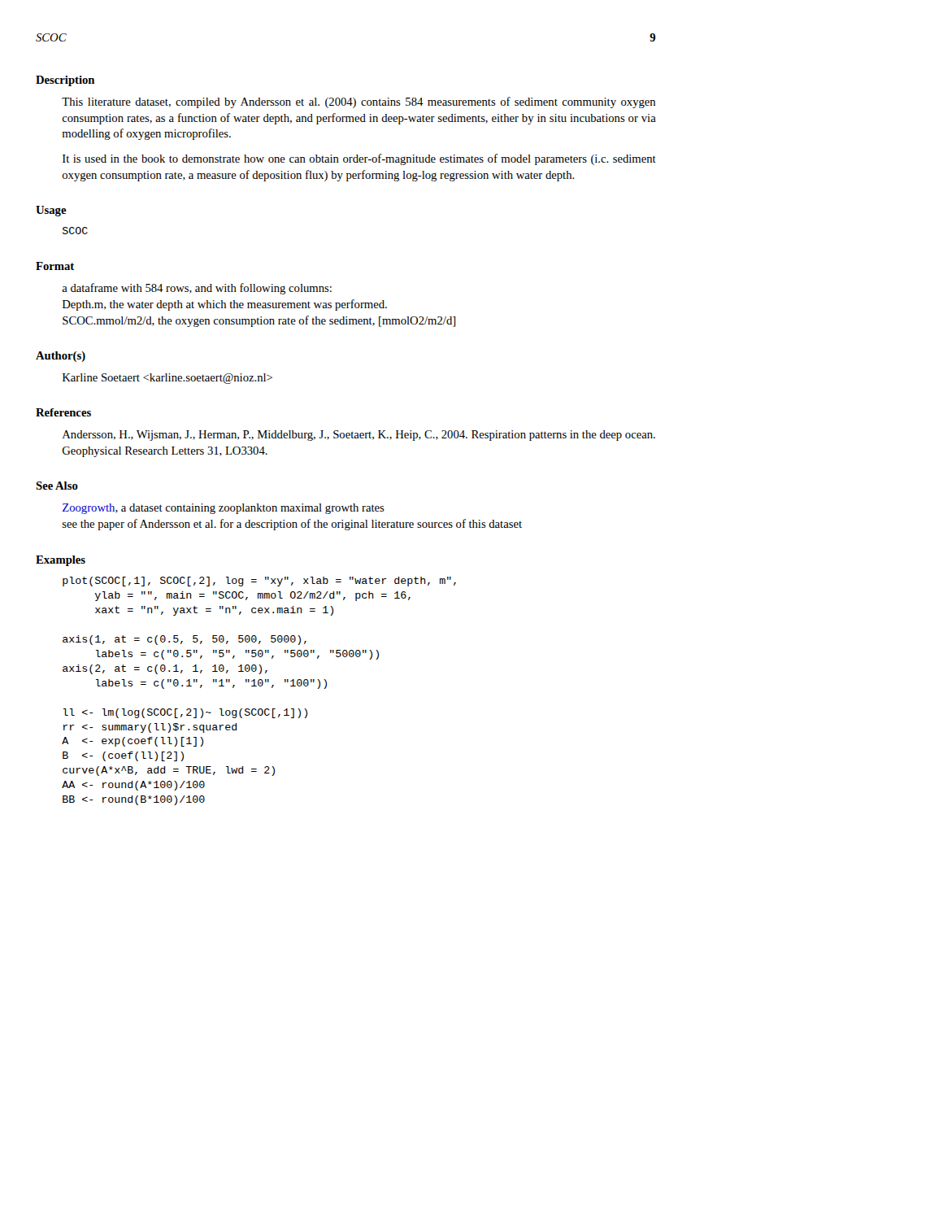SCOC 9
Description
This literature dataset, compiled by Andersson et al. (2004) contains 584 measurements of sediment community oxygen consumption rates, as a function of water depth, and performed in deep-water sediments, either by in situ incubations or via modelling of oxygen microprofiles.
It is used in the book to demonstrate how one can obtain order-of-magnitude estimates of model parameters (i.c. sediment oxygen consumption rate, a measure of deposition flux) by performing log-log regression with water depth.
Usage
SCOC
Format
a dataframe with 584 rows, and with following columns:
Depth.m, the water depth at which the measurement was performed.
SCOC.mmol/m2/d, the oxygen consumption rate of the sediment, [mmolO2/m2/d]
Author(s)
Karline Soetaert <karline.soetaert@nioz.nl>
References
Andersson, H., Wijsman, J., Herman, P., Middelburg, J., Soetaert, K., Heip, C., 2004. Respiration patterns in the deep ocean. Geophysical Research Letters 31, LO3304.
See Also
Zoogrowth, a dataset containing zooplankton maximal growth rates
see the paper of Andersson et al. for a description of the original literature sources of this dataset
Examples
plot(SCOC[,1], SCOC[,2], log = "xy", xlab = "water depth, m",
     ylab = "", main = "SCOC, mmol O2/m2/d", pch = 16,
     xaxt = "n", yaxt = "n", cex.main = 1)

axis(1, at = c(0.5, 5, 50, 500, 5000),
     labels = c("0.5", "5", "50", "500", "5000"))
axis(2, at = c(0.1, 1, 10, 100),
     labels = c("0.1", "1", "10", "100"))

ll <- lm(log(SCOC[,2])~ log(SCOC[,1]))
rr <- summary(ll)$r.squared
A  <- exp(coef(ll)[1])
B  <- (coef(ll)[2])
curve(A*x^B, add = TRUE, lwd = 2)
AA <- round(A*100)/100
BB <- round(B*100)/100